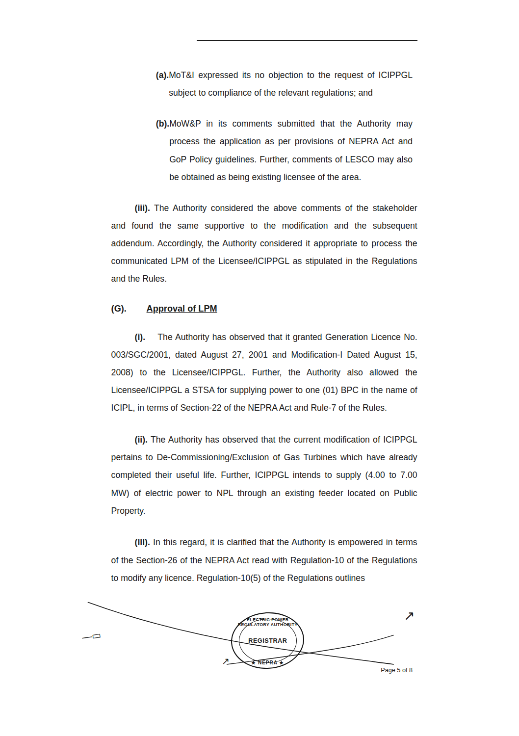(a). MoT&I expressed its no objection to the request of ICIPPGL subject to compliance of the relevant regulations; and
(b). MoW&P in its comments submitted that the Authority may process the application as per provisions of NEPRA Act and GoP Policy guidelines. Further, comments of LESCO may also be obtained as being existing licensee of the area.
(iii). The Authority considered the above comments of the stakeholder and found the same supportive to the modification and the subsequent addendum. Accordingly, the Authority considered it appropriate to process the communicated LPM of the Licensee/ICIPPGL as stipulated in the Regulations and the Rules.
(G). Approval of LPM
(i). The Authority has observed that it granted Generation Licence No. 003/SGC/2001, dated August 27, 2001 and Modification-I Dated August 15, 2008) to the Licensee/ICIPPGL. Further, the Authority also allowed the Licensee/ICIPPGL a STSA for supplying power to one (01) BPC in the name of ICIPL, in terms of Section-22 of the NEPRA Act and Rule-7 of the Rules.
(ii). The Authority has observed that the current modification of ICIPPGL pertains to De-Commissioning/Exclusion of Gas Turbines which have already completed their useful life. Further, ICIPPGL intends to supply (4.00 to 7.00 MW) of electric power to NPL through an existing feeder located on Public Property.
(iii). In this regard, it is clarified that the Authority is empowered in terms of the Section-26 of the NEPRA Act read with Regulation-10 of the Regulations to modify any licence. Regulation-10(5) of the Regulations outlines
—▭
↗
↗
ELECTRIC POWER REGULATORY AUTHORITY
REGISTRAR
★ NEPRA ★
Page 5 of 8